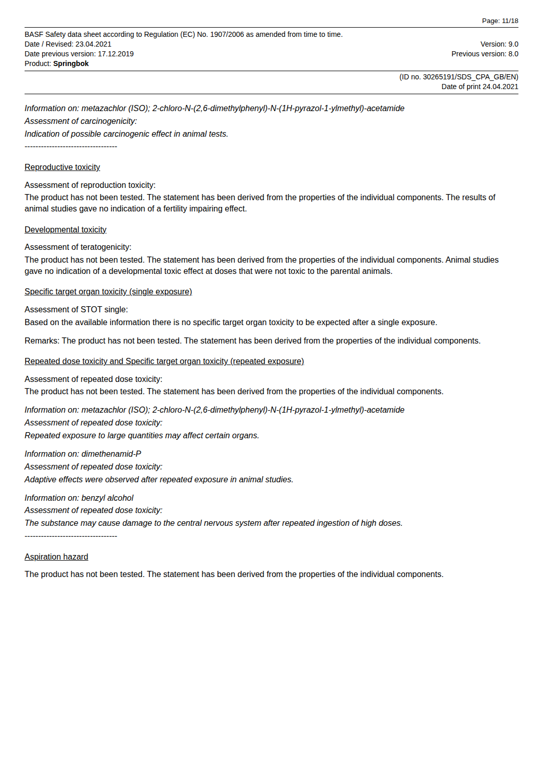Page: 11/18
BASF Safety data sheet according to Regulation (EC) No. 1907/2006 as amended from time to time.
Date / Revised: 23.04.2021 Version: 9.0
Date previous version: 17.12.2019 Previous version: 8.0
Product: Springbok
(ID no. 30265191/SDS_CPA_GB/EN)
Date of print 24.04.2021
Information on: metazachlor (ISO); 2-chloro-N-(2,6-dimethylphenyl)-N-(1H-pyrazol-1-ylmethyl)-acetamide
Assessment of carcinogenicity:
Indication of possible carcinogenic effect in animal tests.
----------------------------------
Reproductive toxicity
Assessment of reproduction toxicity:
The product has not been tested. The statement has been derived from the properties of the individual components. The results of animal studies gave no indication of a fertility impairing effect.
Developmental toxicity
Assessment of teratogenicity:
The product has not been tested. The statement has been derived from the properties of the individual components. Animal studies gave no indication of a developmental toxic effect at doses that were not toxic to the parental animals.
Specific target organ toxicity (single exposure)
Assessment of STOT single:
Based on the available information there is no specific target organ toxicity to be expected after a single exposure.
Remarks: The product has not been tested. The statement has been derived from the properties of the individual components.
Repeated dose toxicity and Specific target organ toxicity (repeated exposure)
Assessment of repeated dose toxicity:
The product has not been tested. The statement has been derived from the properties of the individual components.
Information on: metazachlor (ISO); 2-chloro-N-(2,6-dimethylphenyl)-N-(1H-pyrazol-1-ylmethyl)-acetamide
Assessment of repeated dose toxicity:
Repeated exposure to large quantities may affect certain organs.
Information on: dimethenamid-P
Assessment of repeated dose toxicity:
Adaptive effects were observed after repeated exposure in animal studies.
Information on: benzyl alcohol
Assessment of repeated dose toxicity:
The substance may cause damage to the central nervous system after repeated ingestion of high doses.
----------------------------------
Aspiration hazard
The product has not been tested. The statement has been derived from the properties of the individual components.